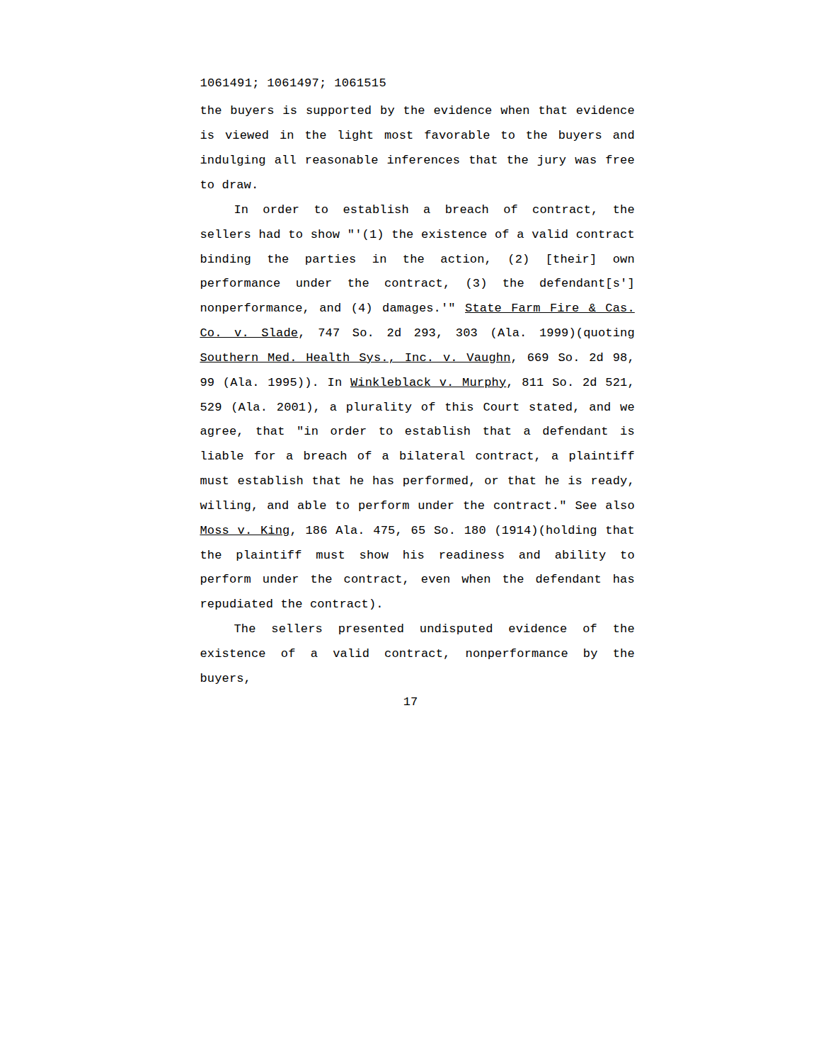1061491; 1061497; 1061515
the buyers is supported by the evidence when that evidence is viewed in the light most favorable to the buyers and indulging all reasonable inferences that the jury was free to draw.
In order to establish a breach of contract, the sellers had to show "'(1) the existence of a valid contract binding the parties in the action, (2) [their] own performance under the contract, (3) the defendant[s'] nonperformance, and (4) damages.'" State Farm Fire & Cas. Co. v. Slade, 747 So. 2d 293, 303 (Ala. 1999)(quoting Southern Med. Health Sys., Inc. v. Vaughn, 669 So. 2d 98, 99 (Ala. 1995)). In Winkleblack v. Murphy, 811 So. 2d 521, 529 (Ala. 2001), a plurality of this Court stated, and we agree, that "in order to establish that a defendant is liable for a breach of a bilateral contract, a plaintiff must establish that he has performed, or that he is ready, willing, and able to perform under the contract." See also Moss v. King, 186 Ala. 475, 65 So. 180 (1914)(holding that the plaintiff must show his readiness and ability to perform under the contract, even when the defendant has repudiated the contract).
The sellers presented undisputed evidence of the existence of a valid contract, nonperformance by the buyers,
17